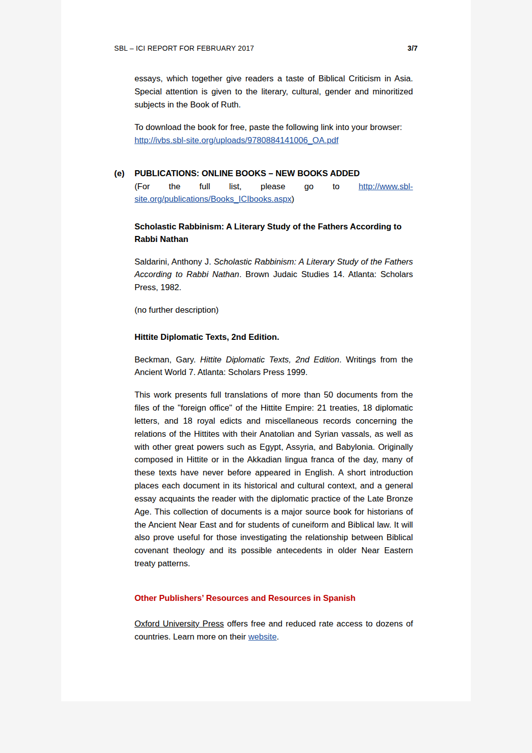SBL – ICI report for February 2017 3/7
essays, which together give readers a taste of Biblical Criticism in Asia. Special attention is given to the literary, cultural, gender and minoritized subjects in the Book of Ruth.
To download the book for free, paste the following link into your browser:
http://ivbs.sbl-site.org/uploads/9780884141006_OA.pdf
(e) Publications: Online Books – New Books Added
(For the full list, please go to http://www.sbl-site.org/publications/Books_ICIbooks.aspx)
Scholastic Rabbinism: A Literary Study of the Fathers According to Rabbi Nathan
Saldarini, Anthony J. Scholastic Rabbinism: A Literary Study of the Fathers According to Rabbi Nathan. Brown Judaic Studies 14. Atlanta: Scholars Press, 1982.
(no further description)
Hittite Diplomatic Texts, 2nd Edition.
Beckman, Gary. Hittite Diplomatic Texts, 2nd Edition. Writings from the Ancient World 7. Atlanta: Scholars Press 1999.
This work presents full translations of more than 50 documents from the files of the "foreign office" of the Hittite Empire: 21 treaties, 18 diplomatic letters, and 18 royal edicts and miscellaneous records concerning the relations of the Hittites with their Anatolian and Syrian vassals, as well as with other great powers such as Egypt, Assyria, and Babylonia. Originally composed in Hittite or in the Akkadian lingua franca of the day, many of these texts have never before appeared in English. A short introduction places each document in its historical and cultural context, and a general essay acquaints the reader with the diplomatic practice of the Late Bronze Age. This collection of documents is a major source book for historians of the Ancient Near East and for students of cuneiform and Biblical law. It will also prove useful for those investigating the relationship between Biblical covenant theology and its possible antecedents in older Near Eastern treaty patterns.
Other Publishers’ Resources and Resources in Spanish
Oxford University Press offers free and reduced rate access to dozens of countries. Learn more on their website.